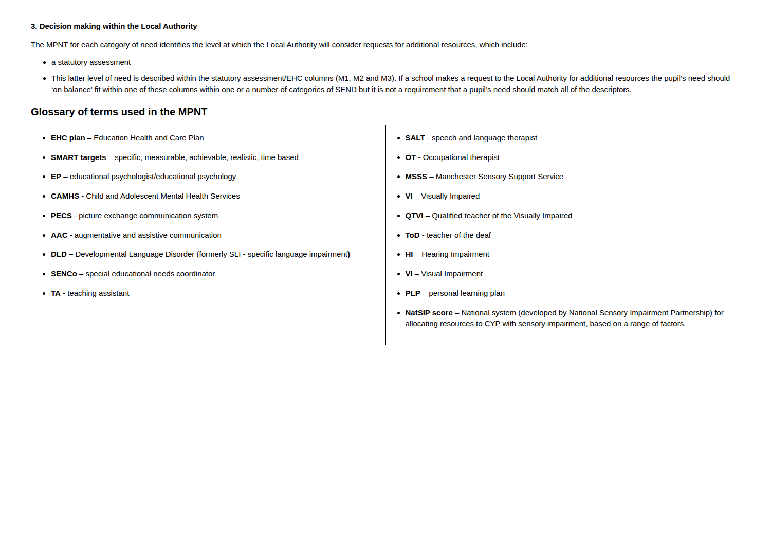3. Decision making within the Local Authority
The MPNT for each category of need identifies the level at which the Local Authority will consider requests for additional resources, which include:
a statutory assessment
This latter level of need is described within the statutory assessment/EHC columns (M1, M2 and M3). If a school makes a request to the Local Authority for additional resources the pupil’s need should ‘on balance’ fit within one of these columns within one or a number of categories of SEND but it is not a requirement that a pupil’s need should match all of the descriptors.
Glossary of terms used in the MPNT
| EHC plan – Education Health and Care Plan SMART targets – specific, measurable, achievable, realistic, time based EP – educational psychologist/educational psychology CAMHS - Child and Adolescent Mental Health Services PECS - picture exchange communication system AAC - augmentative and assistive communication DLD – Developmental Language Disorder (formerly SLI - specific language impairment ) SENCo – special educational needs coordinator TA - teaching assistant | SALT - speech and language therapist OT - Occupational therapist MSSS – Manchester Sensory Support Service VI – Visually Impaired QTVI – Qualified teacher of the Visually Impaired ToD - teacher of the deaf HI – Hearing Impairment VI – Visual Impairment PLP – personal learning plan NatSIP score – National system (developed by National Sensory Impairment Partnership) for allocating resources to CYP with sensory impairment, based on a range of factors. |